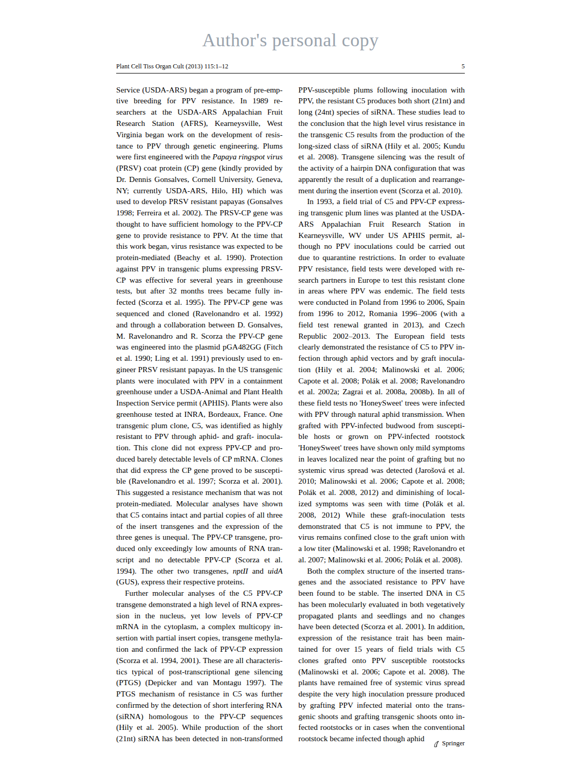Author's personal copy
Plant Cell Tiss Organ Cult (2013) 115:1–12 5
Service (USDA-ARS) began a program of pre-emptive breeding for PPV resistance. In 1989 researchers at the USDA-ARS Appalachian Fruit Research Station (AFRS), Kearneysville, West Virginia began work on the development of resistance to PPV through genetic engineering. Plums were first engineered with the Papaya ringspot virus (PRSV) coat protein (CP) gene (kindly provided by Dr. Dennis Gonsalves, Cornell University, Geneva, NY; currently USDA-ARS, Hilo, HI) which was used to develop PRSV resistant papayas (Gonsalves 1998; Ferreira et al. 2002). The PRSV-CP gene was thought to have sufficient homology to the PPV-CP gene to provide resistance to PPV. At the time that this work began, virus resistance was expected to be protein-mediated (Beachy et al. 1990). Protection against PPV in transgenic plums expressing PRSV-CP was effective for several years in greenhouse tests, but after 32 months trees became fully infected (Scorza et al. 1995). The PPV-CP gene was sequenced and cloned (Ravelonandro et al. 1992) and through a collaboration between D. Gonsalves, M. Ravelonandro and R. Scorza the PPV-CP gene was engineered into the plasmid pGA482GG (Fitch et al. 1990; Ling et al. 1991) previously used to engineer PRSV resistant papayas. In the US transgenic plants were inoculated with PPV in a containment greenhouse under a USDA-Animal and Plant Health Inspection Service permit (APHIS). Plants were also greenhouse tested at INRA, Bordeaux, France. One transgenic plum clone, C5, was identified as highly resistant to PPV through aphid- and graft- inoculation. This clone did not express PPV-CP and produced barely detectable levels of CP mRNA. Clones that did express the CP gene proved to be susceptible (Ravelonandro et al. 1997; Scorza et al. 2001). This suggested a resistance mechanism that was not protein-mediated. Molecular analyses have shown that C5 contains intact and partial copies of all three of the insert transgenes and the expression of the three genes is unequal. The PPV-CP transgene, produced only exceedingly low amounts of RNA transcript and no detectable PPV-CP (Scorza et al. 1994). The other two transgenes, nptII and uidA (GUS), express their respective proteins.
Further molecular analyses of the C5 PPV-CP transgene demonstrated a high level of RNA expression in the nucleus, yet low levels of PPV-CP mRNA in the cytoplasm, a complex multicopy insertion with partial insert copies, transgene methylation and confirmed the lack of PPV-CP expression (Scorza et al. 1994, 2001). These are all characteristics typical of post-transcriptional gene silencing (PTGS) (Depicker and van Montagu 1997). The PTGS mechanism of resistance in C5 was further confirmed by the detection of short interfering RNA (siRNA) homologous to the PPV-CP sequences (Hily et al. 2005). While production of the short (21nt) siRNA has been detected in non-transformed PPV-susceptible plums following inoculation with PPV, the resistant C5 produces both short (21nt) and long (24nt) species of siRNA. These studies lead to the conclusion that the high level virus resistance in the transgenic C5 results from the production of the long-sized class of siRNA (Hily et al. 2005; Kundu et al. 2008). Transgene silencing was the result of the activity of a hairpin DNA configuration that was apparently the result of a duplication and rearrangement during the insertion event (Scorza et al. 2010).
In 1993, a field trial of C5 and PPV-CP expressing transgenic plum lines was planted at the USDA-ARS Appalachian Fruit Research Station in Kearneysville, WV under US APHIS permit, although no PPV inoculations could be carried out due to quarantine restrictions. In order to evaluate PPV resistance, field tests were developed with research partners in Europe to test this resistant clone in areas where PPV was endemic. The field tests were conducted in Poland from 1996 to 2006, Spain from 1996 to 2012, Romania 1996–2006 (with a field test renewal granted in 2013), and Czech Republic 2002–2013. The European field tests clearly demonstrated the resistance of C5 to PPV infection through aphid vectors and by graft inoculation (Hily et al. 2004; Malinowski et al. 2006; Capote et al. 2008; Polák et al. 2008; Ravelonandro et al. 2002a; Zagrai et al. 2008a, 2008b). In all of these field tests no 'HoneySweet' trees were infected with PPV through natural aphid transmission. When grafted with PPV-infected budwood from susceptible hosts or grown on PPV-infected rootstock 'HoneySweet' trees have shown only mild symptoms in leaves localized near the point of grafting but no systemic virus spread was detected (Jarošová et al. 2010; Malinowski et al. 2006; Capote et al. 2008; Polák et al. 2008, 2012) and diminishing of localized symptoms was seen with time (Polák et al. 2008, 2012) While these graft-inoculation tests demonstrated that C5 is not immune to PPV, the virus remains confined close to the graft union with a low titer (Malinowski et al. 1998; Ravelonandro et al. 2007; Malinowski et al. 2006; Polák et al. 2008).
Both the complex structure of the inserted transgenes and the associated resistance to PPV have been found to be stable. The inserted DNA in C5 has been molecularly evaluated in both vegetatively propagated plants and seedlings and no changes have been detected (Scorza et al. 2001). In addition, expression of the resistance trait has been maintained for over 15 years of field trials with C5 clones grafted onto PPV susceptible rootstocks (Malinowski et al. 2006; Capote et al. 2008). The plants have remained free of systemic virus spread despite the very high inoculation pressure produced by grafting PPV infected material onto the transgenic shoots and grafting transgenic shoots onto infected rootstocks or in cases when the conventional rootstock became infected though aphid
Springer